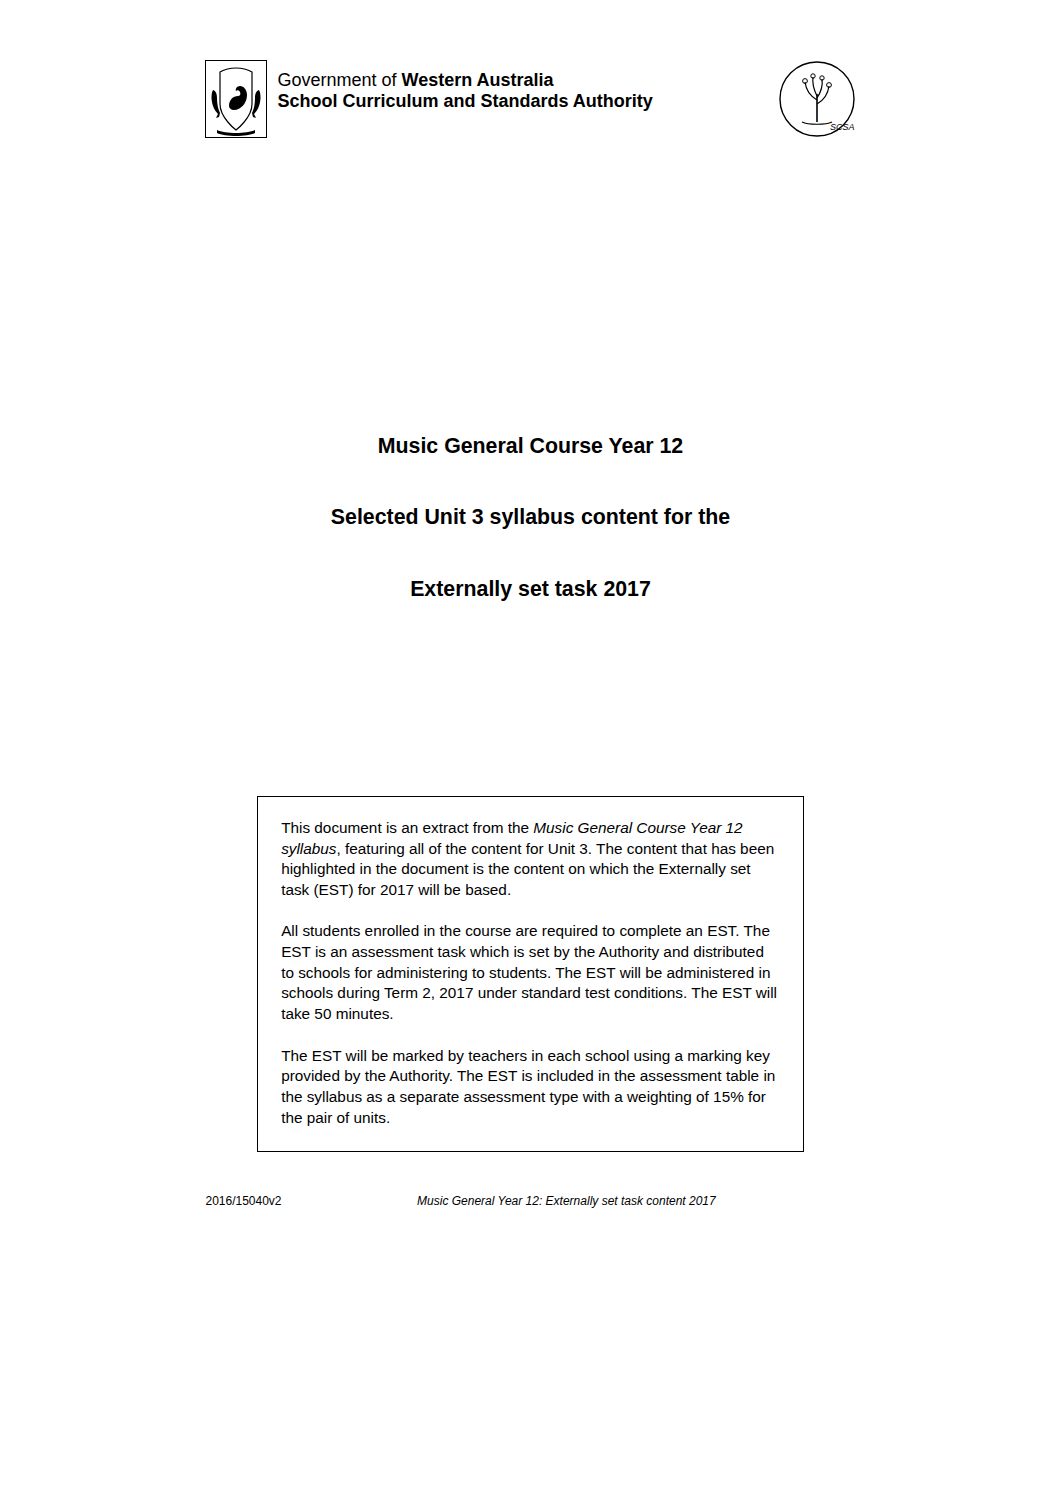Government of Western Australia
School Curriculum and Standards Authority
SCSA
Music General Course Year 12
Selected Unit 3 syllabus content for the
Externally set task 2017
This document is an extract from the Music General Course Year 12 syllabus, featuring all of the content for Unit 3. The content that has been highlighted in the document is the content on which the Externally set task (EST) for 2017 will be based.
All students enrolled in the course are required to complete an EST. The EST is an assessment task which is set by the Authority and distributed to schools for administering to students. The EST will be administered in schools during Term 2, 2017 under standard test conditions. The EST will take 50 minutes.
The EST will be marked by teachers in each school using a marking key provided by the Authority. The EST is included in the assessment table in the syllabus as a separate assessment type with a weighting of 15% for the pair of units.
2016/15040v2 Music General Year 12: Externally set task content 2017